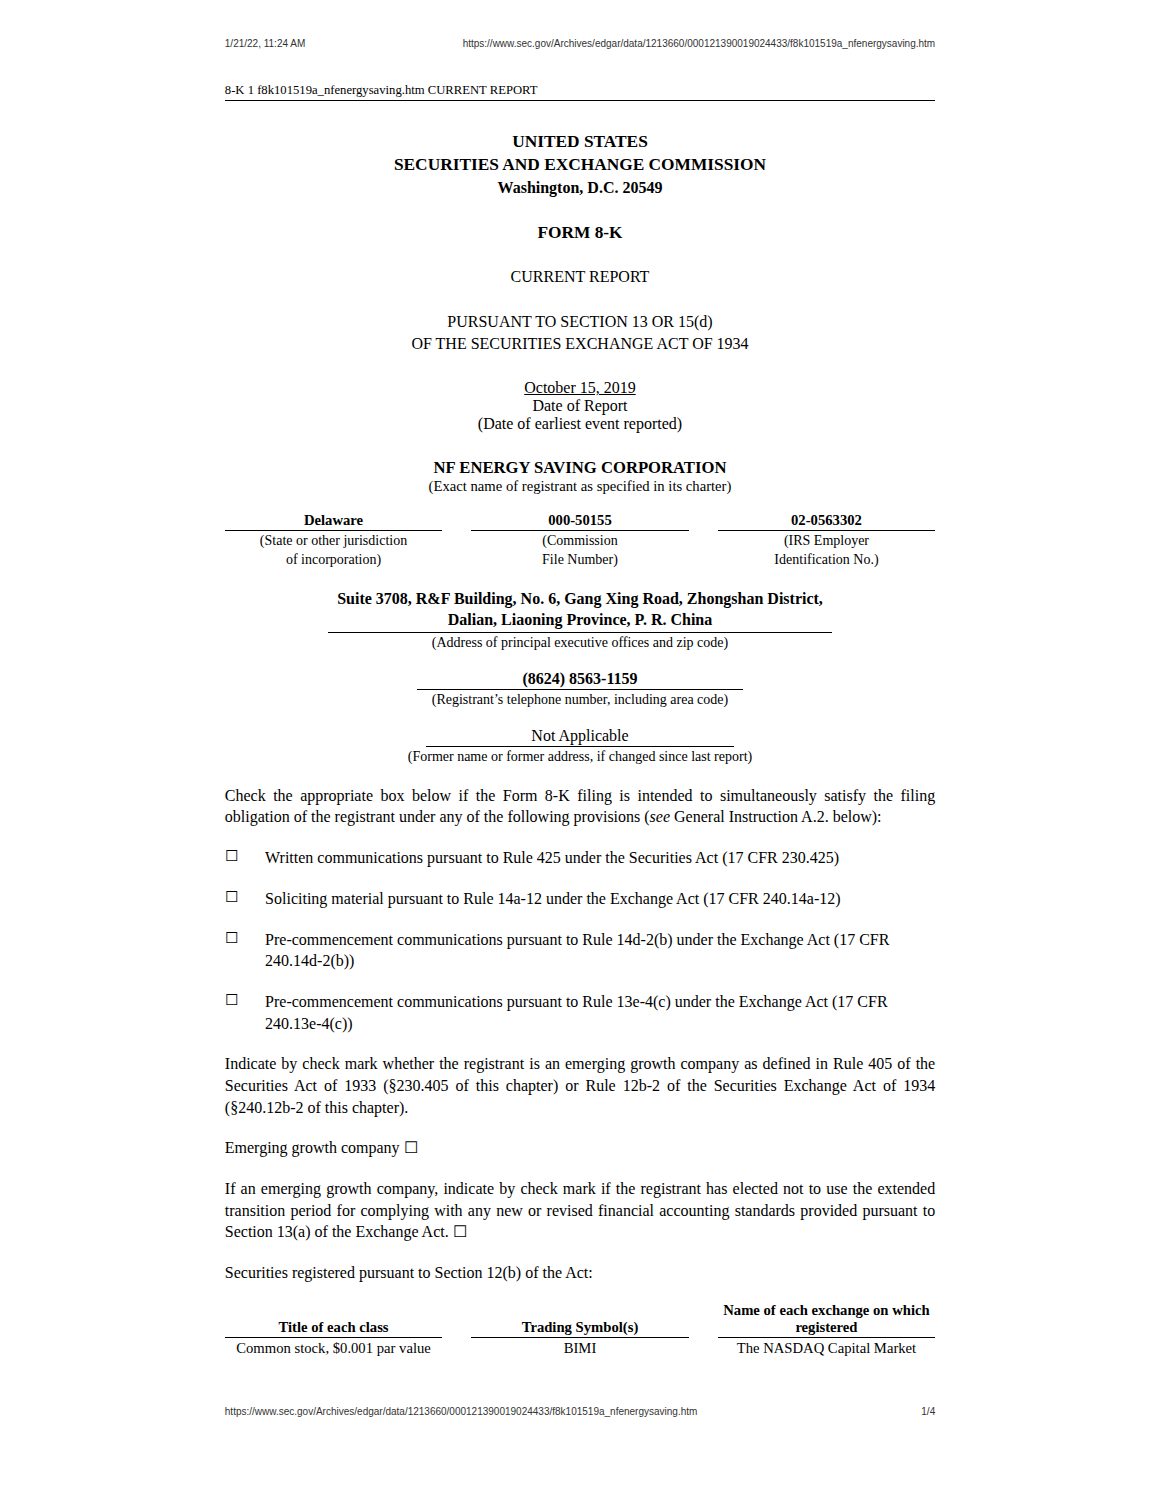1/21/22, 11:24 AM https://www.sec.gov/Archives/edgar/data/1213660/000121390019024433/f8k101519a_nfenergysaving.htm
8-K 1 f8k101519a_nfenergysaving.htm CURRENT REPORT
UNITED STATES
SECURITIES AND EXCHANGE COMMISSION
Washington, D.C. 20549
FORM 8-K
CURRENT REPORT
PURSUANT TO SECTION 13 OR 15(d)
OF THE SECURITIES EXCHANGE ACT OF 1934
October 15, 2019
Date of Report
(Date of earliest event reported)
NF ENERGY SAVING CORPORATION
(Exact name of registrant as specified in its charter)
| Delaware | | 000-50155 | | 02-0563302 |
| (State or other jurisdiction | | (Commission | | (IRS Employer |
| of incorporation) | | File Number) | | Identification No.) |
Suite 3708, R&F Building, No. 6, Gang Xing Road, Zhongshan District,
Dalian, Liaoning Province, P. R. China
(Address of principal executive offices and zip code)
(8624) 8563-1159
(Registrant’s telephone number, including area code)
Not Applicable
(Former name or former address, if changed since last report)
Check the appropriate box below if the Form 8-K filing is intended to simultaneously satisfy the filing obligation of the registrant under any of the following provisions (see General Instruction A.2. below):
☐
Written communications pursuant to Rule 425 under the Securities Act (17 CFR 230.425)
☐
Soliciting material pursuant to Rule 14a-12 under the Exchange Act (17 CFR 240.14a-12)
☐
Pre-commencement communications pursuant to Rule 14d-2(b) under the Exchange Act (17 CFR 240.14d-2(b))
☐
Pre-commencement communications pursuant to Rule 13e-4(c) under the Exchange Act (17 CFR 240.13e-4(c))
Indicate by check mark whether the registrant is an emerging growth company as defined in Rule 405 of the Securities Act of 1933 (§230.405 of this chapter) or Rule 12b-2 of the Securities Exchange Act of 1934 (§240.12b-2 of this chapter).
Emerging growth company ☐
If an emerging growth company, indicate by check mark if the registrant has elected not to use the extended transition period for complying with any new or revised financial accounting standards provided pursuant to Section 13(a) of the Exchange Act. ☐
Securities registered pursuant to Section 12(b) of the Act:
| Title of each class | | Trading Symbol(s) | | Name of each exchange on which registered |
| --- | --- | --- | --- | --- |
| Common stock, $0.001 par value | | BIMI | | The NASDAQ Capital Market |
https://www.sec.gov/Archives/edgar/data/1213660/000121390019024433/f8k101519a_nfenergysaving.htm 1/4